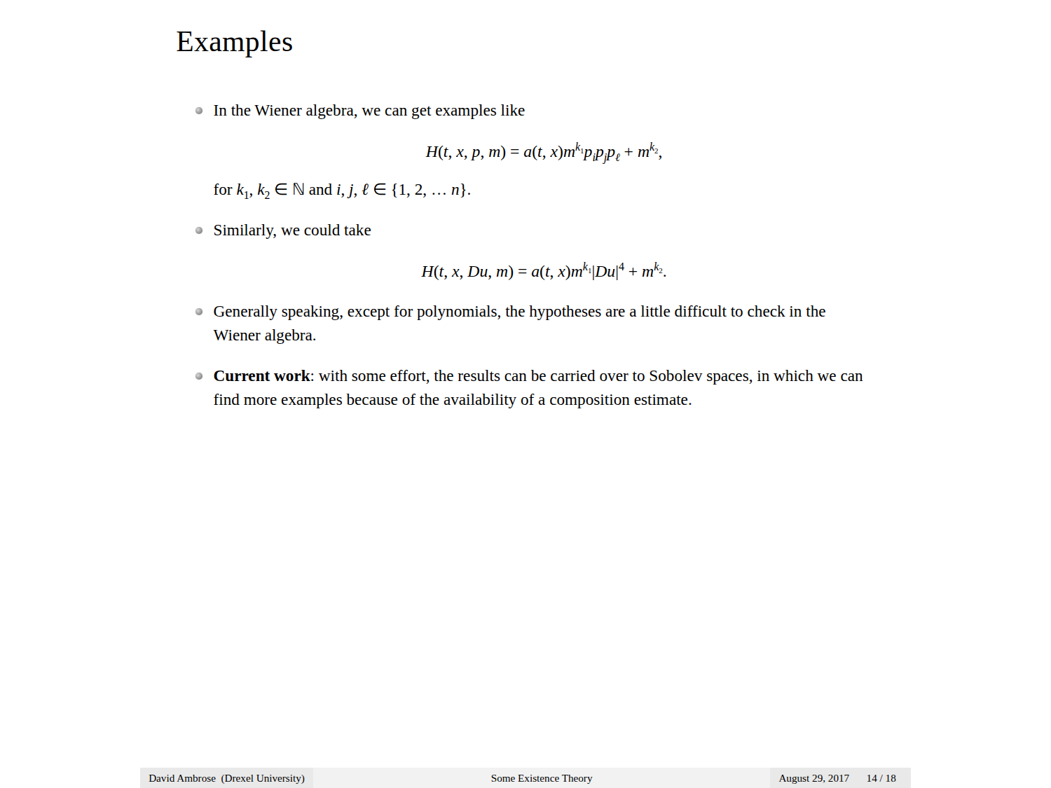Examples
In the Wiener algebra, we can get examples like
H(t, x, p, m) = a(t, x)mk1pipjpℓ + mk2,
for k1, k2 ∈ ℕ and i, j, ℓ ∈ {1, 2, … n}.
Similarly, we could take
H(t, x, Du, m) = a(t, x)mk1|Du|4 + mk2.
Generally speaking, except for polynomials, the hypotheses are a little difficult to check in the Wiener algebra.
Current work: with some effort, the results can be carried over to Sobolev spaces, in which we can find more examples because of the availability of a composition estimate.
David Ambrose (Drexel University)
Some Existence Theory
August 29, 2017
14 / 18